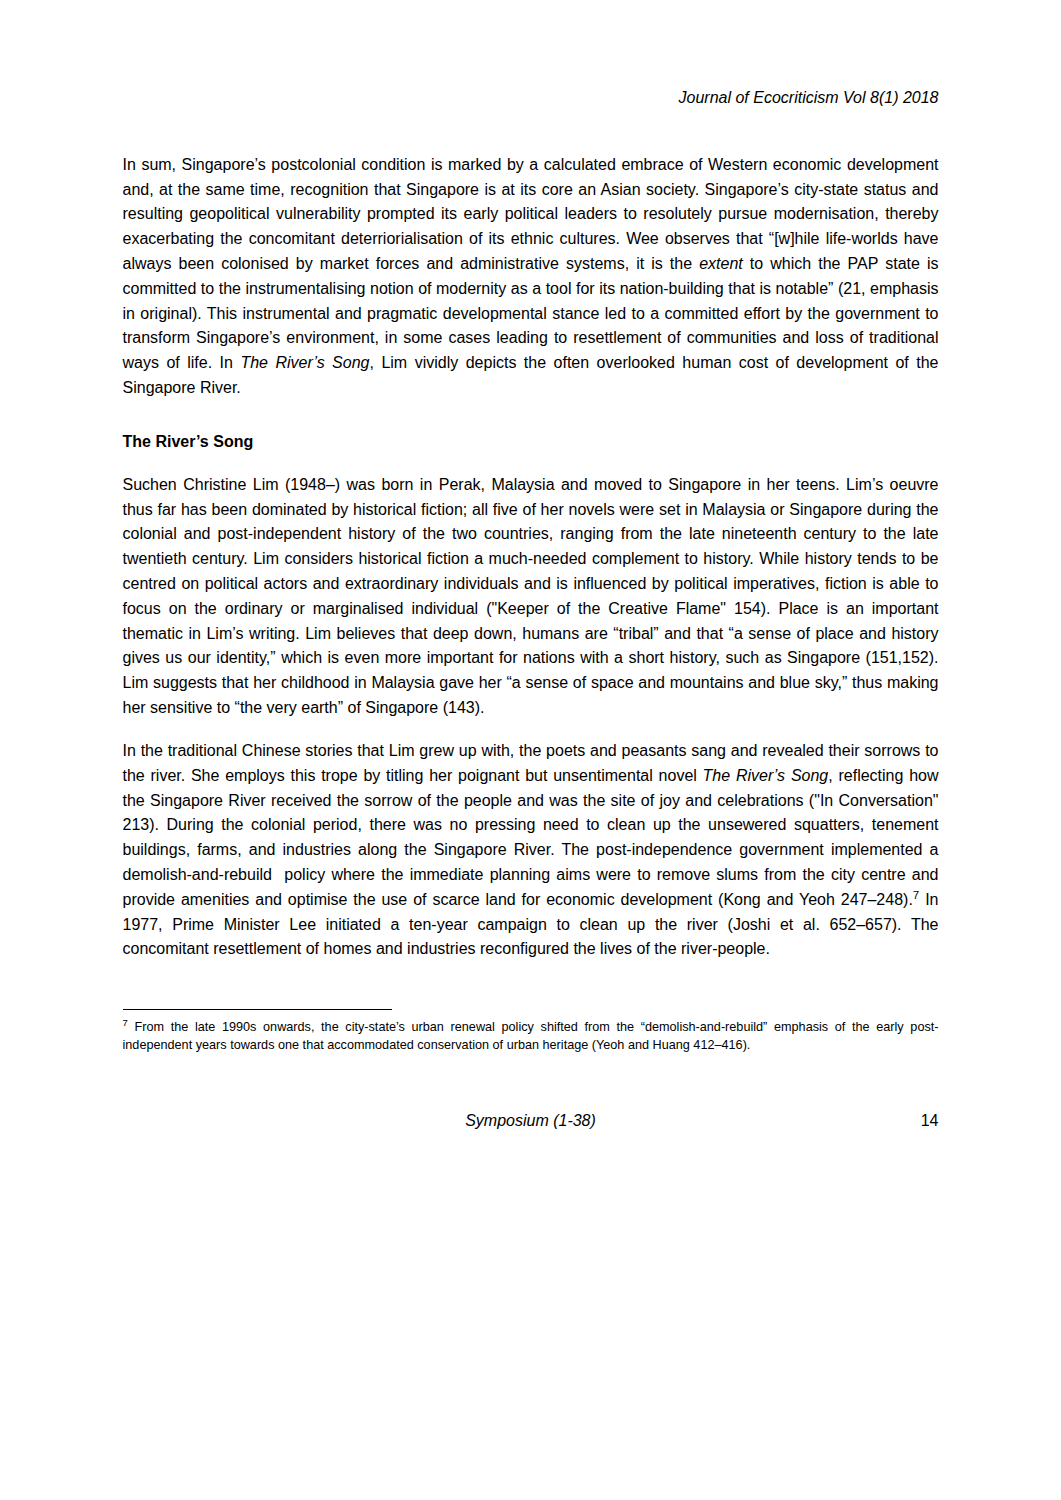Journal of Ecocriticism Vol 8(1) 2018
In sum, Singapore’s postcolonial condition is marked by a calculated embrace of Western economic development and, at the same time, recognition that Singapore is at its core an Asian society. Singapore’s city-state status and resulting geopolitical vulnerability prompted its early political leaders to resolutely pursue modernisation, thereby exacerbating the concomitant deterriorialisation of its ethnic cultures. Wee observes that “[w]hile life-worlds have always been colonised by market forces and administrative systems, it is the extent to which the PAP state is committed to the instrumentalising notion of modernity as a tool for its nation-building that is notable” (21, emphasis in original). This instrumental and pragmatic developmental stance led to a committed effort by the government to transform Singapore’s environment, in some cases leading to resettlement of communities and loss of traditional ways of life. In The River’s Song, Lim vividly depicts the often overlooked human cost of development of the Singapore River.
The River’s Song
Suchen Christine Lim (1948–) was born in Perak, Malaysia and moved to Singapore in her teens. Lim’s oeuvre thus far has been dominated by historical fiction; all five of her novels were set in Malaysia or Singapore during the colonial and post-independent history of the two countries, ranging from the late nineteenth century to the late twentieth century. Lim considers historical fiction a much-needed complement to history. While history tends to be centred on political actors and extraordinary individuals and is influenced by political imperatives, fiction is able to focus on the ordinary or marginalised individual ("Keeper of the Creative Flame" 154). Place is an important thematic in Lim’s writing. Lim believes that deep down, humans are “tribal” and that “a sense of place and history gives us our identity,” which is even more important for nations with a short history, such as Singapore (151,152). Lim suggests that her childhood in Malaysia gave her “a sense of space and mountains and blue sky,” thus making her sensitive to “the very earth” of Singapore (143).
In the traditional Chinese stories that Lim grew up with, the poets and peasants sang and revealed their sorrows to the river. She employs this trope by titling her poignant but unsentimental novel The River’s Song, reflecting how the Singapore River received the sorrow of the people and was the site of joy and celebrations ("In Conversation" 213). During the colonial period, there was no pressing need to clean up the unsewered squatters, tenement buildings, farms, and industries along the Singapore River. The post-independence government implemented a demolish-and-rebuild policy where the immediate planning aims were to remove slums from the city centre and provide amenities and optimise the use of scarce land for economic development (Kong and Yeoh 247–248).7 In 1977, Prime Minister Lee initiated a ten-year campaign to clean up the river (Joshi et al. 652–657). The concomitant resettlement of homes and industries reconfigured the lives of the river-people.
7 From the late 1990s onwards, the city-state’s urban renewal policy shifted from the “demolish-and-rebuild” emphasis of the early post-independent years towards one that accommodated conservation of urban heritage (Yeoh and Huang 412–416).
Symposium (1-38) 14